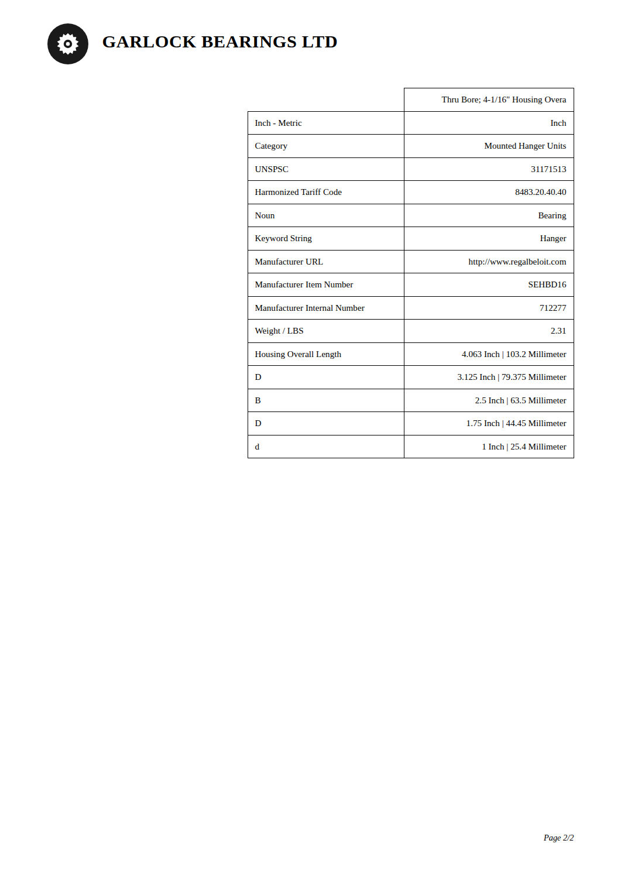GARLOCK BEARINGS LTD
| | Thru Bore; 4-1/16" Housing Overa |
| Inch - Metric | Inch |
| Category | Mounted Hanger Units |
| UNSPSC | 31171513 |
| Harmonized Tariff Code | 8483.20.40.40 |
| Noun | Bearing |
| Keyword String | Hanger |
| Manufacturer URL | http://www.regalbeloit.com |
| Manufacturer Item Number | SEHBD16 |
| Manufacturer Internal Number | 712277 |
| Weight / LBS | 2.31 |
| Housing Overall Length | 4.063 Inch / 103.2 Millimeter |
| D | 3.125 Inch / 79.375 Millimeter |
| B | 2.5 Inch / 63.5 Millimeter |
| D | 1.75 Inch / 44.45 Millimeter |
| d | 1 Inch / 25.4 Millimeter |
Page 2/2